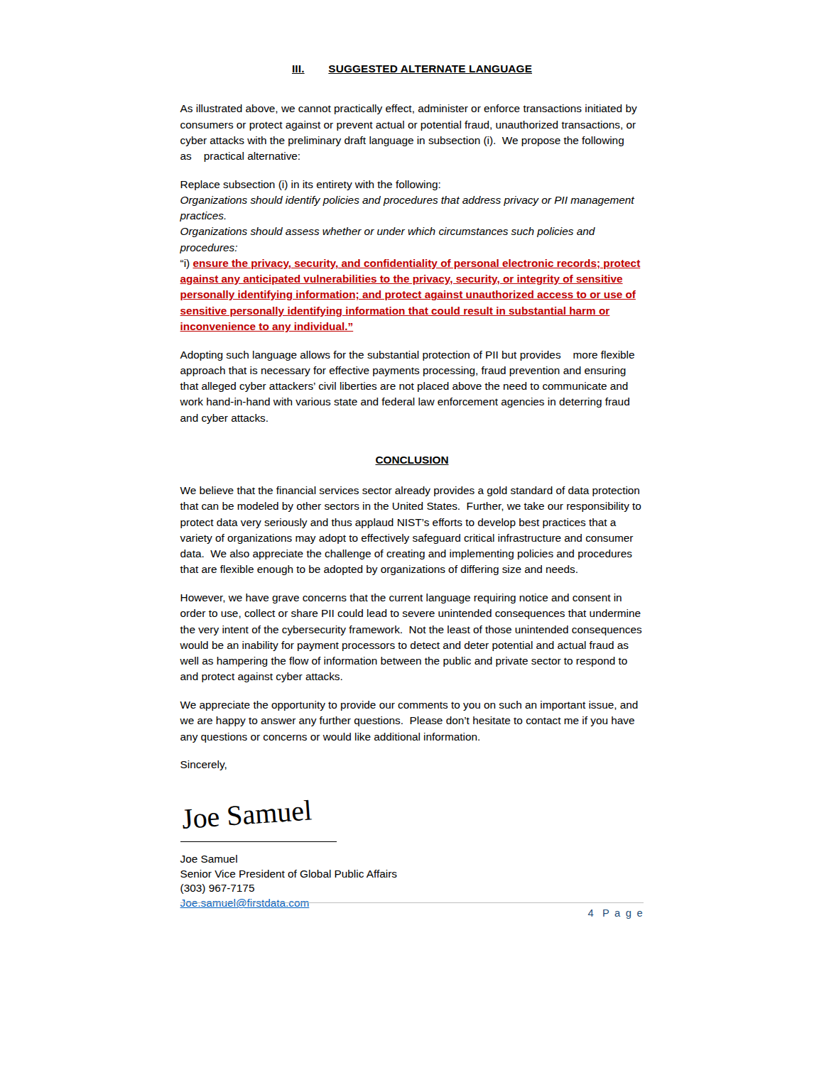III. SUGGESTED ALTERNATE LANGUAGE
As illustrated above, we cannot practically effect, administer or enforce transactions initiated by consumers or protect against or prevent actual or potential fraud, unauthorized transactions, or cyber attacks with the preliminary draft language in subsection (i). We propose the following as practical alternative:
Replace subsection (i) in its entirety with the following:
Organizations should identify policies and procedures that address privacy or PII management practices.
Organizations should assess whether or under which circumstances such policies and procedures:
“i) ensure the privacy, security, and confidentiality of personal electronic records; protect against any anticipated vulnerabilities to the privacy, security, or integrity of sensitive personally identifying information; and protect against unauthorized access to or use of sensitive personally identifying information that could result in substantial harm or inconvenience to any individual.”
Adopting such language allows for the substantial protection of PII but provides more flexible approach that is necessary for effective payments processing, fraud prevention and ensuring that alleged cyber attackers’ civil liberties are not placed above the need to communicate and work hand-in-hand with various state and federal law enforcement agencies in deterring fraud and cyber attacks.
CONCLUSION
We believe that the financial services sector already provides a gold standard of data protection that can be modeled by other sectors in the United States. Further, we take our responsibility to protect data very seriously and thus applaud NIST’s efforts to develop best practices that a variety of organizations may adopt to effectively safeguard critical infrastructure and consumer data. We also appreciate the challenge of creating and implementing policies and procedures that are flexible enough to be adopted by organizations of differing size and needs.
However, we have grave concerns that the current language requiring notice and consent in order to use, collect or share PII could lead to severe unintended consequences that undermine the very intent of the cybersecurity framework. Not the least of those unintended consequences would be an inability for payment processors to detect and deter potential and actual fraud as well as hampering the flow of information between the public and private sector to respond to and protect against cyber attacks.
We appreciate the opportunity to provide our comments to you on such an important issue, and we are happy to answer any further questions. Please don’t hesitate to contact me if you have any questions or concerns or would like additional information.
Sincerely,
Joe Samuel
Joe Samuel
Senior Vice President of Global Public Affairs
(303) 967-7175
Joe.samuel@firstdata.com
4 P a g e